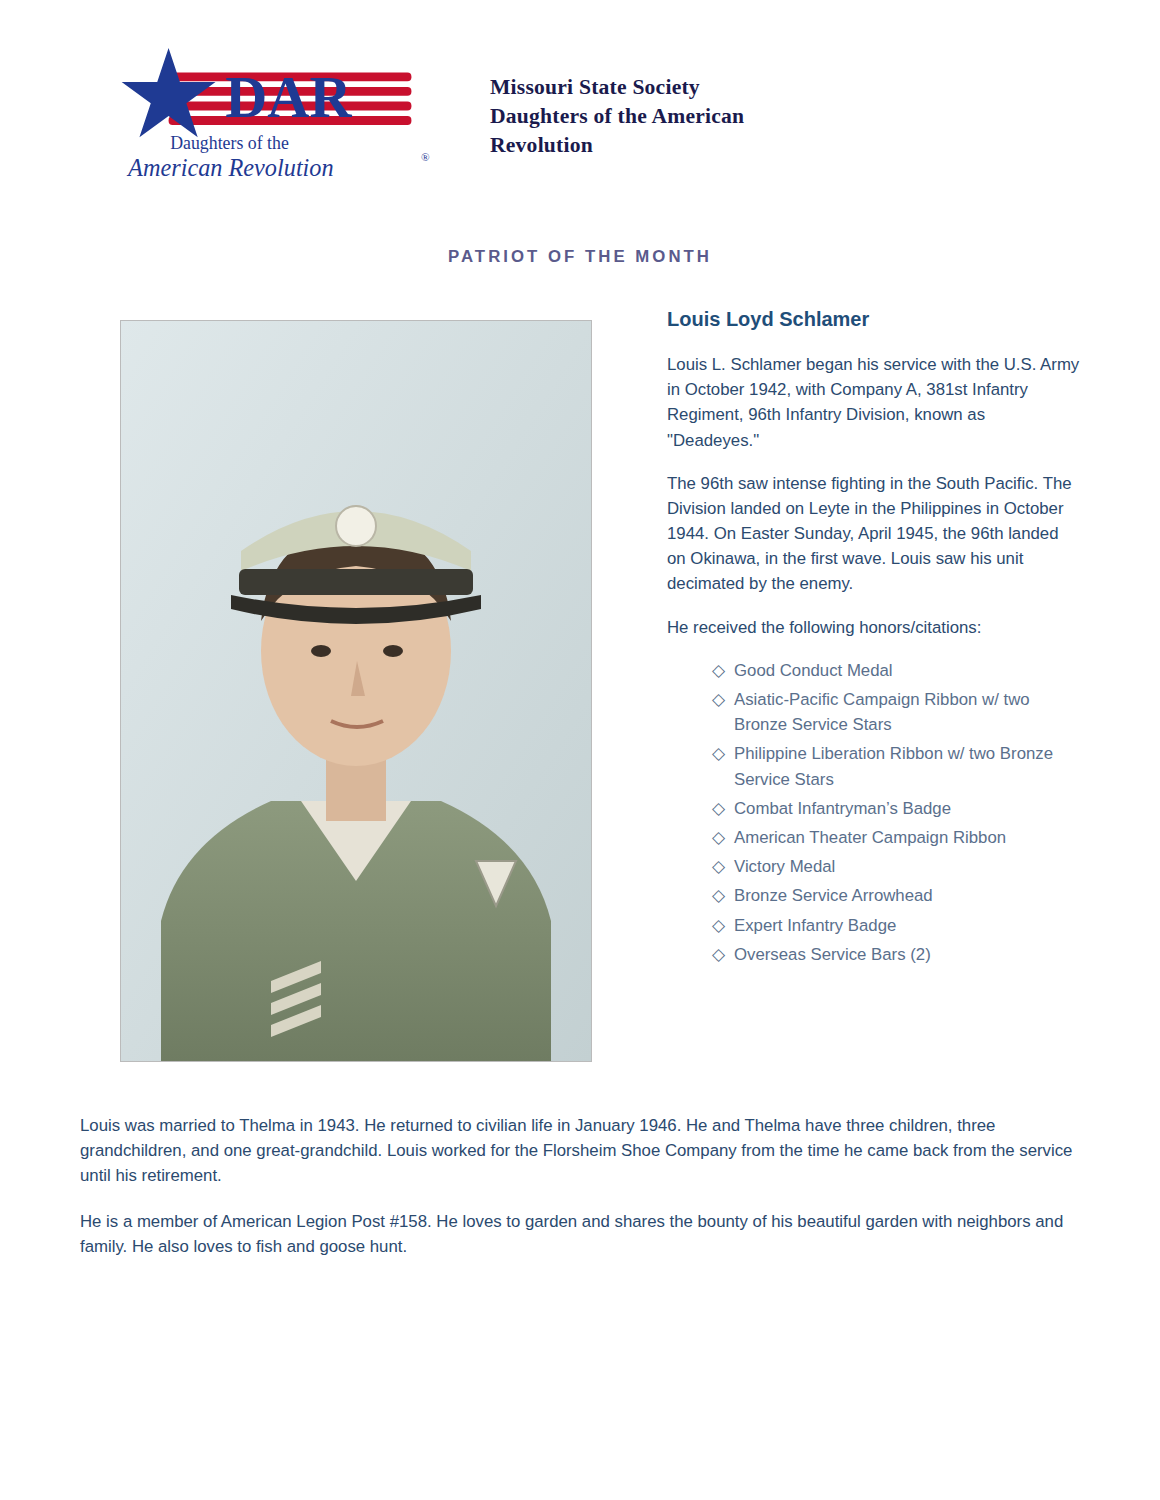DAR Daughters of the American Revolution ®
Missouri State Society
Daughters of the American
Revolution
PATRIOT OF THE MONTH
Louis Loyd Schlamer
Louis L. Schlamer began his service with the U.S. Army in October 1942, with Company A, 381st Infantry Regiment, 96th Infantry Division, known as "Deadeyes."
The 96th saw intense fighting in the South Pacific. The Division landed on Leyte in the Philippines in October 1944. On Easter Sunday, April 1945, the 96th landed on Okinawa, in the first wave. Louis saw his unit decimated by the enemy.
He received the following honors/citations:
Good Conduct Medal
Asiatic-Pacific Campaign Ribbon w/ two Bronze Service Stars
Philippine Liberation Ribbon w/ two Bronze Service Stars
Combat Infantryman’s Badge
American Theater Campaign Ribbon
Victory Medal
Bronze Service Arrowhead
Expert Infantry Badge
Overseas Service Bars (2)
Louis was married to Thelma in 1943. He returned to civilian life in January 1946. He and Thelma have three children, three grandchildren, and one great-grandchild. Louis worked for the Florsheim Shoe Company from the time he came back from the service until his retirement.
He is a member of American Legion Post #158. He loves to garden and shares the bounty of his beautiful garden with neighbors and family. He also loves to fish and goose hunt.